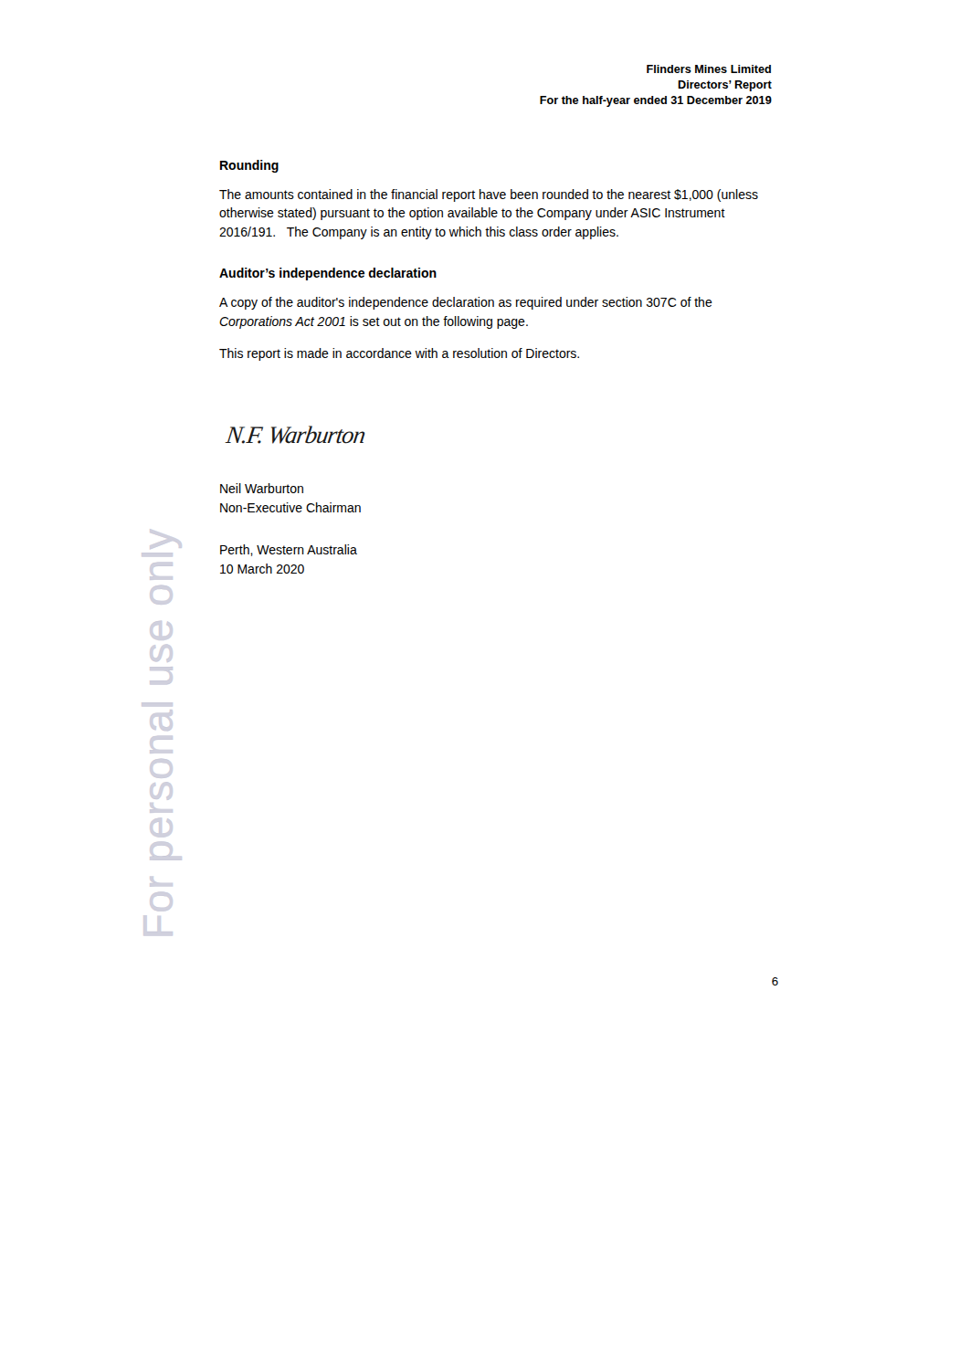For personal use only
Flinders Mines Limited
Directors’ Report
For the half-year ended 31 December 2019
Rounding
The amounts contained in the financial report have been rounded to the nearest $1,000 (unless otherwise stated) pursuant to the option available to the Company under ASIC Instrument 2016/191. The Company is an entity to which this class order applies.
Auditor’s independence declaration
A copy of the auditor's independence declaration as required under section 307C of the Corporations Act 2001 is set out on the following page.
This report is made in accordance with a resolution of Directors.
N.F. Warburton
Neil Warburton
Non-Executive Chairman
Perth, Western Australia
10 March 2020
6